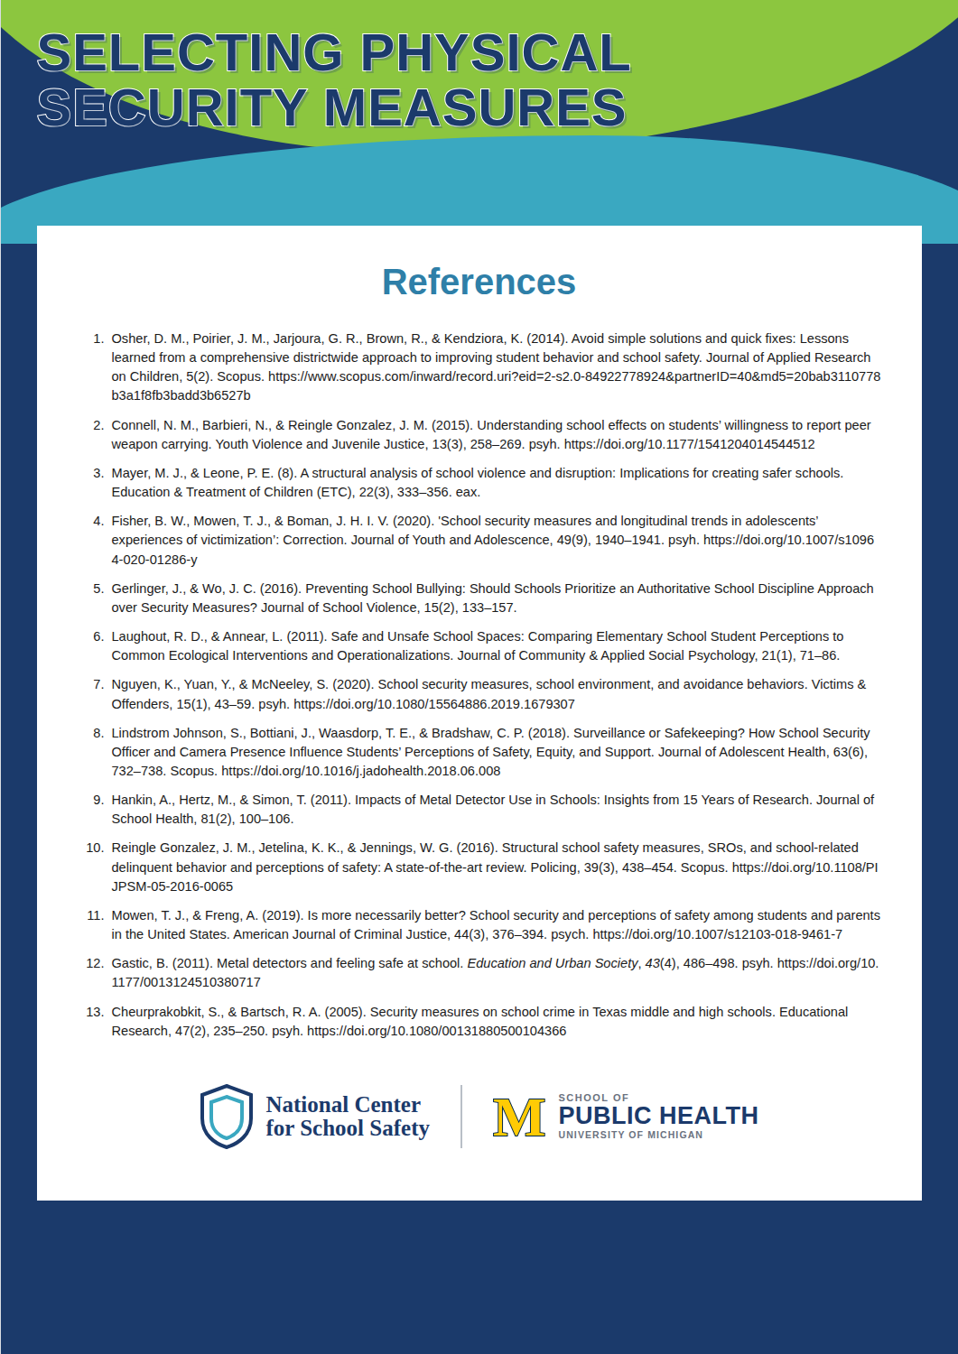Selecting Physical Security Measures
References
Osher, D. M., Poirier, J. M., Jarjoura, G. R., Brown, R., & Kendziora, K. (2014). Avoid simple solutions and quick fixes: Lessons learned from a comprehensive districtwide approach to improving student behavior and school safety. Journal of Applied Research on Children, 5(2). Scopus. https://www.scopus.com/inward/record.uri?eid=2-s2.0-84922778924&partnerID=40&md5=20bab3110778b3a1f8fb3badd3b6527b
Connell, N. M., Barbieri, N., & Reingle Gonzalez, J. M. (2015). Understanding school effects on students’ willingness to report peer weapon carrying. Youth Violence and Juvenile Justice, 13(3), 258–269. psyh. https://doi.org/10.1177/1541204014544512
Mayer, M. J., & Leone, P. E. (8). A structural analysis of school violence and disruption: Implications for creating safer schools. Education & Treatment of Children (ETC), 22(3), 333–356. eax.
Fisher, B. W., Mowen, T. J., & Boman, J. H. I. V. (2020). 'School security measures and longitudinal trends in adolescents’ experiences of victimization’: Correction. Journal of Youth and Adolescence, 49(9), 1940–1941. psyh. https://doi.org/10.1007/s10964-020-01286-y
Gerlinger, J., & Wo, J. C. (2016). Preventing School Bullying: Should Schools Prioritize an Authoritative School Discipline Approach over Security Measures? Journal of School Violence, 15(2), 133–157.
Laughout, R. D., & Annear, L. (2011). Safe and Unsafe School Spaces: Comparing Elementary School Student Perceptions to Common Ecological Interventions and Operationalizations. Journal of Community & Applied Social Psychology, 21(1), 71–86.
Nguyen, K., Yuan, Y., & McNeeley, S. (2020). School security measures, school environment, and avoidance behaviors. Victims & Offenders, 15(1), 43–59. psyh. https://doi.org/10.1080/15564886.2019.1679307
Lindstrom Johnson, S., Bottiani, J., Waasdorp, T. E., & Bradshaw, C. P. (2018). Surveillance or Safekeeping? How School Security Officer and Camera Presence Influence Students’ Perceptions of Safety, Equity, and Support. Journal of Adolescent Health, 63(6), 732–738. Scopus. https://doi.org/10.1016/j.jadohealth.2018.06.008
Hankin, A., Hertz, M., & Simon, T. (2011). Impacts of Metal Detector Use in Schools: Insights from 15 Years of Research. Journal of School Health, 81(2), 100–106.
Reingle Gonzalez, J. M., Jetelina, K. K., & Jennings, W. G. (2016). Structural school safety measures, SROs, and school-related delinquent behavior and perceptions of safety: A state-of-the-art review. Policing, 39(3), 438–454. Scopus. https://doi.org/10.1108/PIJPSM-05-2016-0065
Mowen, T. J., & Freng, A. (2019). Is more necessarily better? School security and perceptions of safety among students and parents in the United States. American Journal of Criminal Justice, 44(3), 376–394. psych. https://doi.org/10.1007/s12103-018-9461-7
Gastic, B. (2011). Metal detectors and feeling safe at school. Education and Urban Society, 43(4), 486–498. psyh. https://doi.org/10.1177/0013124510380717
Cheurprakobkit, S., & Bartsch, R. A. (2005). Security measures on school crime in Texas middle and high schools. Educational Research, 47(2), 235–250. psyh. https://doi.org/10.1080/00131880500104366
National Center
for School Safety
M
SCHOOL OF
PUBLIC HEALTH
UNIVERSITY OF MICHIGAN